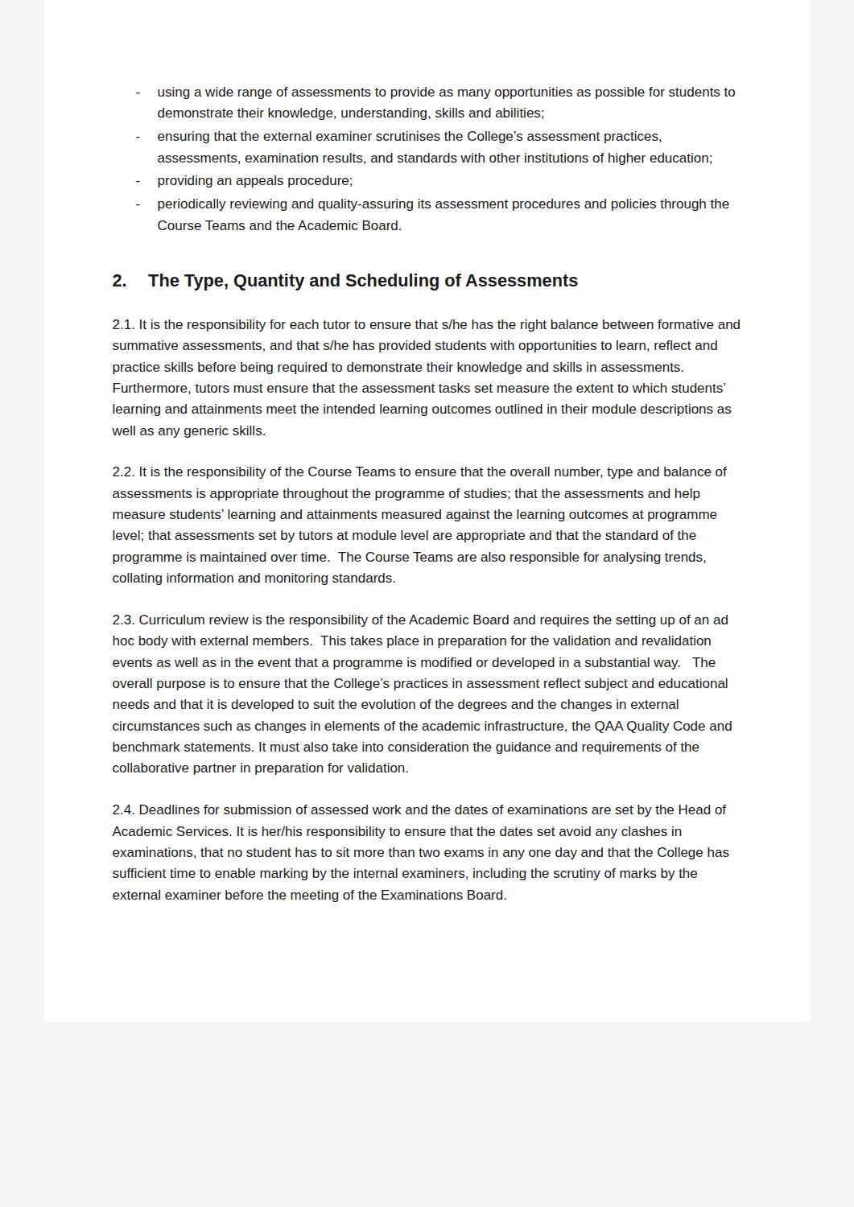using a wide range of assessments to provide as many opportunities as possible for students to demonstrate their knowledge, understanding, skills and abilities;
ensuring that the external examiner scrutinises the College’s assessment practices, assessments, examination results, and standards with other institutions of higher education;
providing an appeals procedure;
periodically reviewing and quality-assuring its assessment procedures and policies through the Course Teams and the Academic Board.
2. The Type, Quantity and Scheduling of Assessments
2.1. It is the responsibility for each tutor to ensure that s/he has the right balance between formative and summative assessments, and that s/he has provided students with opportunities to learn, reflect and practice skills before being required to demonstrate their knowledge and skills in assessments. Furthermore, tutors must ensure that the assessment tasks set measure the extent to which students’ learning and attainments meet the intended learning outcomes outlined in their module descriptions as well as any generic skills.
2.2. It is the responsibility of the Course Teams to ensure that the overall number, type and balance of assessments is appropriate throughout the programme of studies; that the assessments and help measure students’ learning and attainments measured against the learning outcomes at programme level; that assessments set by tutors at module level are appropriate and that the standard of the programme is maintained over time. The Course Teams are also responsible for analysing trends, collating information and monitoring standards.
2.3. Curriculum review is the responsibility of the Academic Board and requires the setting up of an ad hoc body with external members. This takes place in preparation for the validation and revalidation events as well as in the event that a programme is modified or developed in a substantial way. The overall purpose is to ensure that the College’s practices in assessment reflect subject and educational needs and that it is developed to suit the evolution of the degrees and the changes in external circumstances such as changes in elements of the academic infrastructure, the QAA Quality Code and benchmark statements. It must also take into consideration the guidance and requirements of the collaborative partner in preparation for validation.
2.4. Deadlines for submission of assessed work and the dates of examinations are set by the Head of Academic Services. It is her/his responsibility to ensure that the dates set avoid any clashes in examinations, that no student has to sit more than two exams in any one day and that the College has sufficient time to enable marking by the internal examiners, including the scrutiny of marks by the external examiner before the meeting of the Examinations Board.